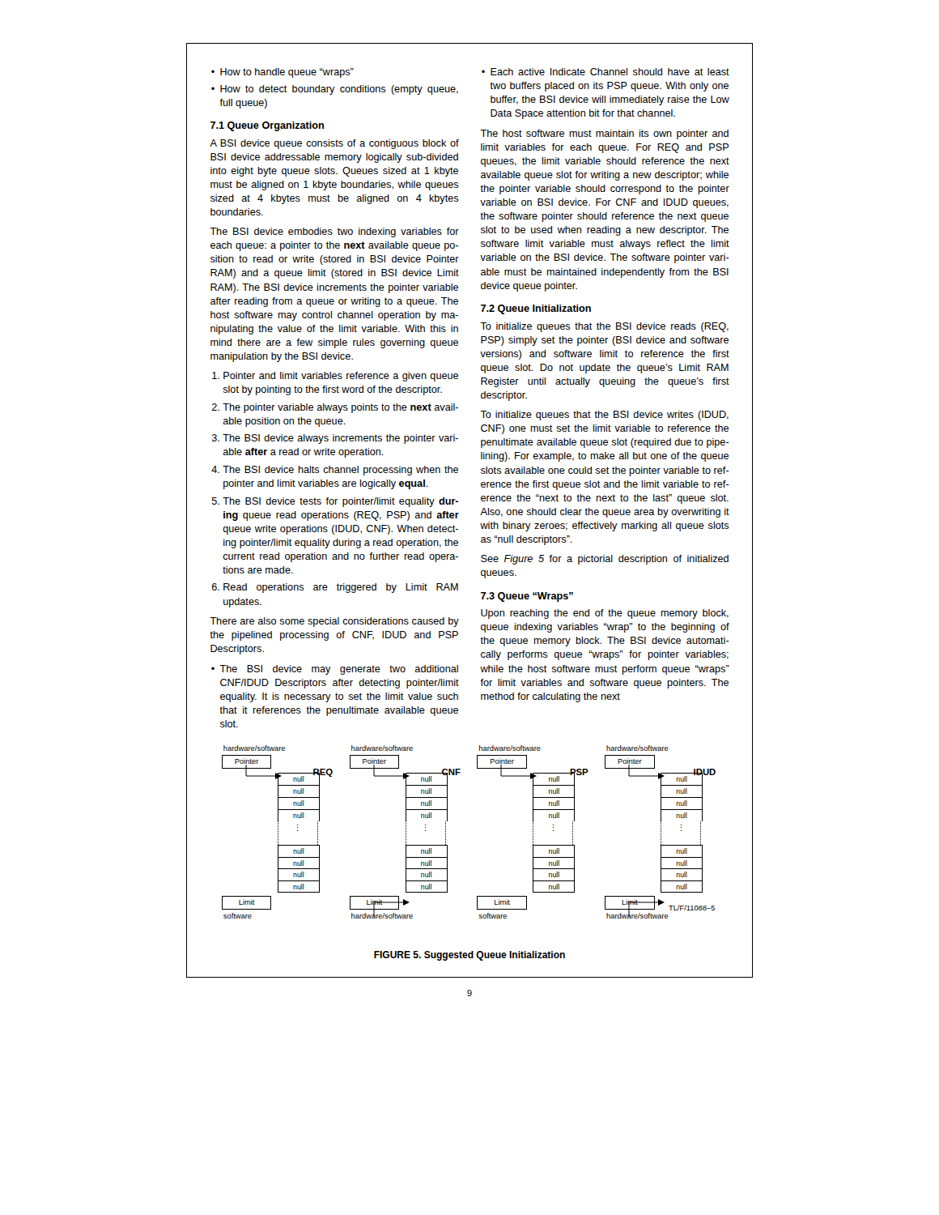How to handle queue “wraps”
How to detect boundary conditions (empty queue, full queue)
7.1 Queue Organization
A BSI device queue consists of a contiguous block of BSI device addressable memory logically sub-divided into eight byte queue slots. Queues sized at 1 kbyte must be aligned on 1 kbyte boundaries, while queues sized at 4 kbytes must be aligned on 4 kbytes boundaries.
The BSI device embodies two indexing variables for each queue: a pointer to the next available queue position to read or write (stored in BSI device Pointer RAM) and a queue limit (stored in BSI device Limit RAM). The BSI device increments the pointer variable after reading from a queue or writing to a queue. The host software may control channel operation by manipulating the value of the limit variable. With this in mind there are a few simple rules governing queue manipulation by the BSI device.
Pointer and limit variables reference a given queue slot by pointing to the first word of the descriptor.
The pointer variable always points to the next available position on the queue.
The BSI device always increments the pointer variable after a read or write operation.
The BSI device halts channel processing when the pointer and limit variables are logically equal.
The BSI device tests for pointer/limit equality during queue read operations (REQ, PSP) and after queue write operations (IDUD, CNF). When detecting pointer/limit equality during a read operation, the current read operation and no further read operations are made.
Read operations are triggered by Limit RAM updates.
There are also some special considerations caused by the pipelined processing of CNF, IDUD and PSP Descriptors.
The BSI device may generate two additional CNF/IDUD Descriptors after detecting pointer/limit equality. It is necessary to set the limit value such that it references the penultimate available queue slot.
Each active Indicate Channel should have at least two buffers placed on its PSP queue. With only one buffer, the BSI device will immediately raise the Low Data Space attention bit for that channel.
The host software must maintain its own pointer and limit variables for each queue. For REQ and PSP queues, the limit variable should reference the next available queue slot for writing a new descriptor; while the pointer variable should correspond to the pointer variable on BSI device. For CNF and IDUD queues, the software pointer should reference the next queue slot to be used when reading a new descriptor. The software limit variable must always reflect the limit variable on the BSI device. The software pointer variable must be maintained independently from the BSI device queue pointer.
7.2 Queue Initialization
To initialize queues that the BSI device reads (REQ, PSP) simply set the pointer (BSI device and software versions) and software limit to reference the first queue slot. Do not update the queue’s Limit RAM Register until actually queuing the queue’s first descriptor.
To initialize queues that the BSI device writes (IDUD, CNF) one must set the limit variable to reference the penultimate available queue slot (required due to pipelining). For example, to make all but one of the queue slots available one could set the pointer variable to reference the first queue slot and the limit variable to reference the “next to the next to the last” queue slot. Also, one should clear the queue area by overwriting it with binary zeroes; effectively marking all queue slots as “null descriptors”.
See Figure 5 for a pictorial description of initialized queues.
7.3 Queue “Wraps”
Upon reaching the end of the queue memory block, queue indexing variables “wrap” to the beginning of the queue memory block. The BSI device automatically performs queue “wraps” for pointer variables; while the host software must perform queue “wraps” for limit variables and software queue pointers. The method for calculating the next
hardware/software
Pointer
REQ
null
null
null
null
⋮
null
null
null
null
Limit
software
hardware/software
Pointer
CNF
null
null
null
null
⋮
null
null
null
null
Limit
hardware/software
hardware/software
Pointer
PSP
null
null
null
null
⋮
null
null
null
null
Limit
software
hardware/software
Pointer
IDUD
null
null
null
null
⋮
null
null
null
null
Limit
hardware/software
TL/F/11088–5
FIGURE 5. Suggested Queue Initialization
9